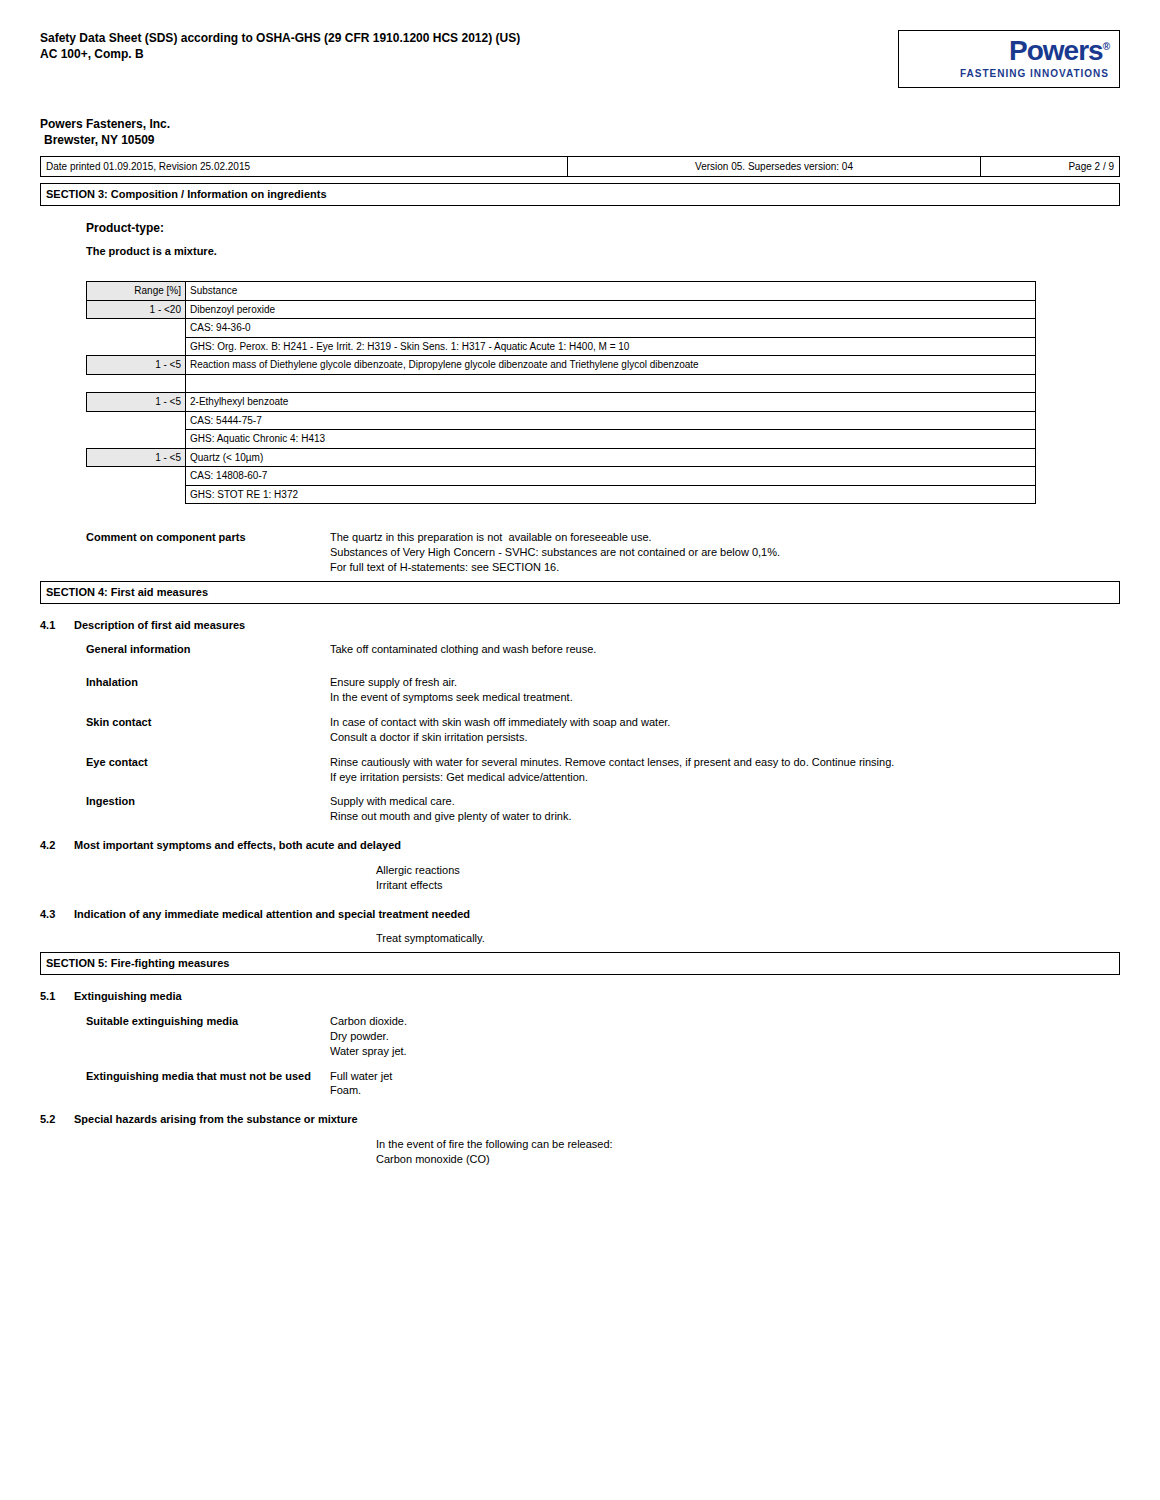Safety Data Sheet (SDS) according to OSHA-GHS (29 CFR 1910.1200 HCS 2012) (US)
AC 100+, Comp. B
Powers®
FASTENING INNOVATIONS
Powers Fasteners, Inc.
Brewster, NY 10509
| Date printed 01.09.2015, Revision 25.02.2015 | Version 05. Supersedes version: 04 | Page 2 / 9 |
SECTION 3: Composition / Information on ingredients
Product-type:
The product is a mixture.
| Range [%] | Substance |
| 1 - <20 | Dibenzoyl peroxide |
| | CAS: 94-36-0 |
| | GHS: Org. Perox. B: H241 - Eye Irrit. 2: H319 - Skin Sens. 1: H317 - Aquatic Acute 1: H400, M = 10 |
| 1 - <5 | Reaction mass of Diethylene glycole dibenzoate, Dipropylene glycole dibenzoate and Triethylene glycol dibenzoate |
| 1 - <5 | 2-Ethylhexyl benzoate |
| | CAS: 5444-75-7 |
| | GHS: Aquatic Chronic 4: H413 |
| 1 - <5 | Quartz (< 10µm) |
| | CAS: 14808-60-7 |
| | GHS: STOT RE 1: H372 |
Comment on component parts
The quartz in this preparation is not available on foreseeable use.
Substances of Very High Concern - SVHC: substances are not contained or are below 0,1%.
For full text of H-statements: see SECTION 16.
SECTION 4: First aid measures
4.1 Description of first aid measures
General information
Take off contaminated clothing and wash before reuse.
Inhalation
Ensure supply of fresh air.
In the event of symptoms seek medical treatment.
Skin contact
In case of contact with skin wash off immediately with soap and water.
Consult a doctor if skin irritation persists.
Eye contact
Rinse cautiously with water for several minutes. Remove contact lenses, if present and easy to do. Continue rinsing.
If eye irritation persists: Get medical advice/attention.
Ingestion
Supply with medical care.
Rinse out mouth and give plenty of water to drink.
4.2 Most important symptoms and effects, both acute and delayed
Allergic reactions
Irritant effects
4.3 Indication of any immediate medical attention and special treatment needed
Treat symptomatically.
SECTION 5: Fire-fighting measures
5.1 Extinguishing media
Suitable extinguishing media
Carbon dioxide.
Dry powder.
Water spray jet.
Extinguishing media that must not be used
Full water jet
Foam.
5.2 Special hazards arising from the substance or mixture
In the event of fire the following can be released:
Carbon monoxide (CO)